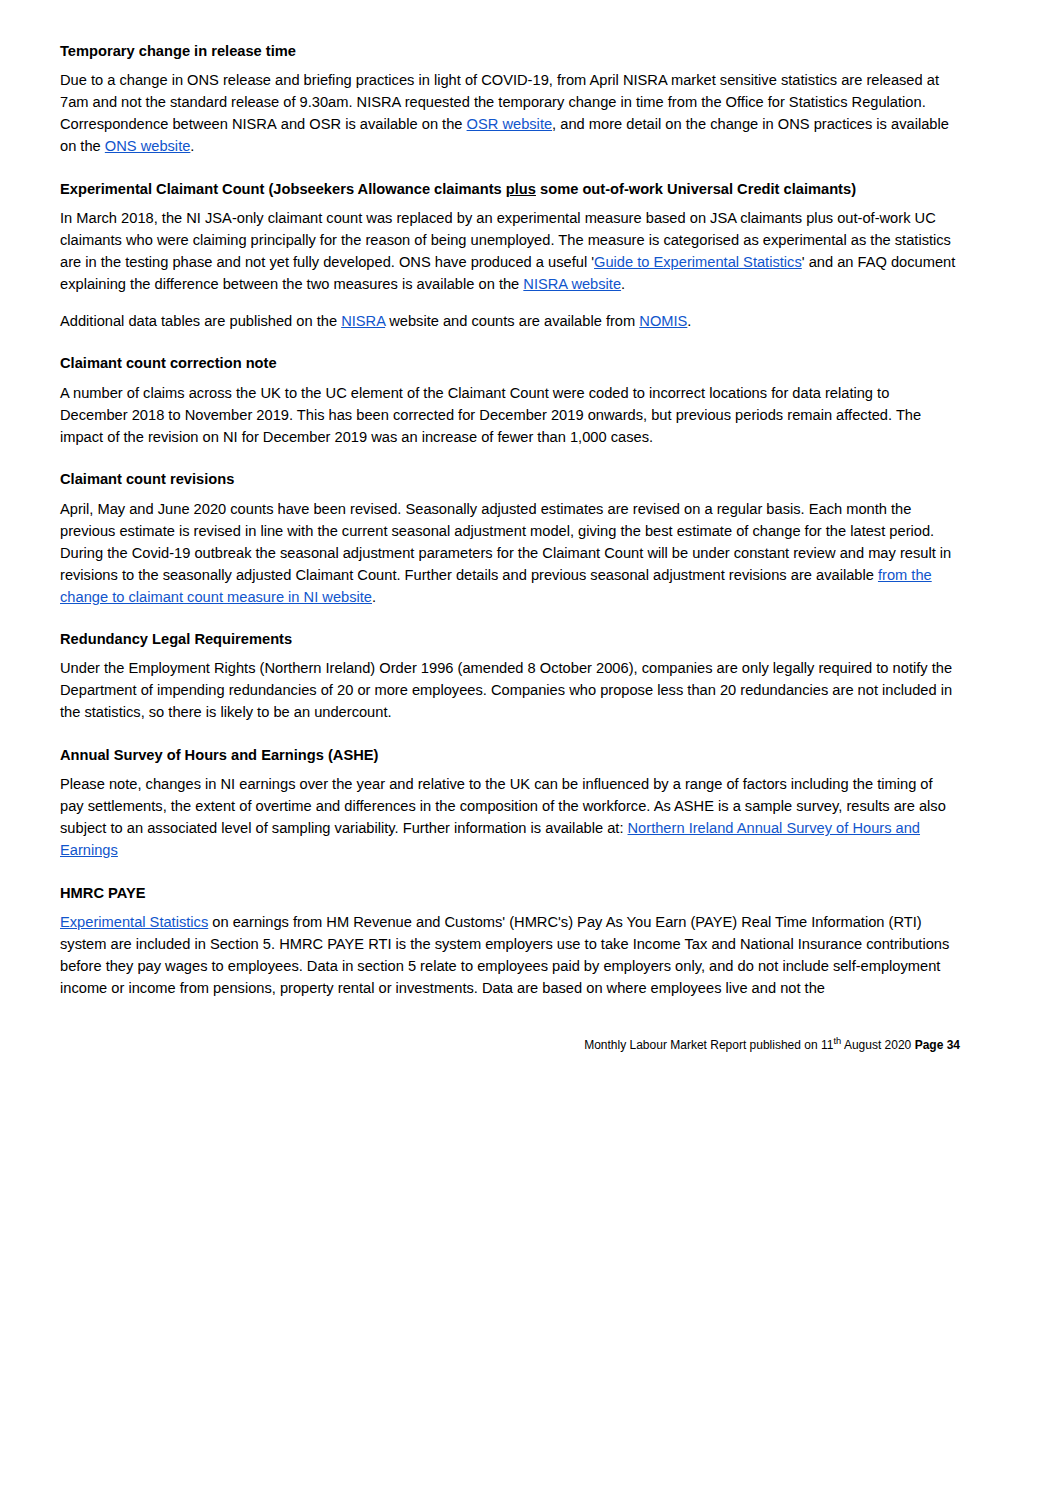Temporary change in release time
Due to a change in ONS release and briefing practices in light of COVID-19, from April NISRA market sensitive statistics are released at 7am and not the standard release of 9.30am. NISRA requested the temporary change in time from the Office for Statistics Regulation. Correspondence between NISRA and OSR is available on the OSR website, and more detail on the change in ONS practices is available on the ONS website.
Experimental Claimant Count (Jobseekers Allowance claimants plus some out-of-work Universal Credit claimants)
In March 2018, the NI JSA-only claimant count was replaced by an experimental measure based on JSA claimants plus out-of-work UC claimants who were claiming principally for the reason of being unemployed. The measure is categorised as experimental as the statistics are in the testing phase and not yet fully developed. ONS have produced a useful 'Guide to Experimental Statistics' and an FAQ document explaining the difference between the two measures is available on the NISRA website.
Additional data tables are published on the NISRA website and counts are available from NOMIS.
Claimant count correction note
A number of claims across the UK to the UC element of the Claimant Count were coded to incorrect locations for data relating to December 2018 to November 2019. This has been corrected for December 2019 onwards, but previous periods remain affected. The impact of the revision on NI for December 2019 was an increase of fewer than 1,000 cases.
Claimant count revisions
April, May and June 2020 counts have been revised. Seasonally adjusted estimates are revised on a regular basis. Each month the previous estimate is revised in line with the current seasonal adjustment model, giving the best estimate of change for the latest period. During the Covid-19 outbreak the seasonal adjustment parameters for the Claimant Count will be under constant review and may result in revisions to the seasonally adjusted Claimant Count. Further details and previous seasonal adjustment revisions are available from the change to claimant count measure in NI website.
Redundancy Legal Requirements
Under the Employment Rights (Northern Ireland) Order 1996 (amended 8 October 2006), companies are only legally required to notify the Department of impending redundancies of 20 or more employees. Companies who propose less than 20 redundancies are not included in the statistics, so there is likely to be an undercount.
Annual Survey of Hours and Earnings (ASHE)
Please note, changes in NI earnings over the year and relative to the UK can be influenced by a range of factors including the timing of pay settlements, the extent of overtime and differences in the composition of the workforce. As ASHE is a sample survey, results are also subject to an associated level of sampling variability. Further information is available at: Northern Ireland Annual Survey of Hours and Earnings
HMRC PAYE
Experimental Statistics on earnings from HM Revenue and Customs' (HMRC's) Pay As You Earn (PAYE) Real Time Information (RTI) system are included in Section 5. HMRC PAYE RTI is the system employers use to take Income Tax and National Insurance contributions before they pay wages to employees. Data in section 5 relate to employees paid by employers only, and do not include self-employment income or income from pensions, property rental or investments. Data are based on where employees live and not the
Monthly Labour Market Report published on 11th August 2020 Page 34